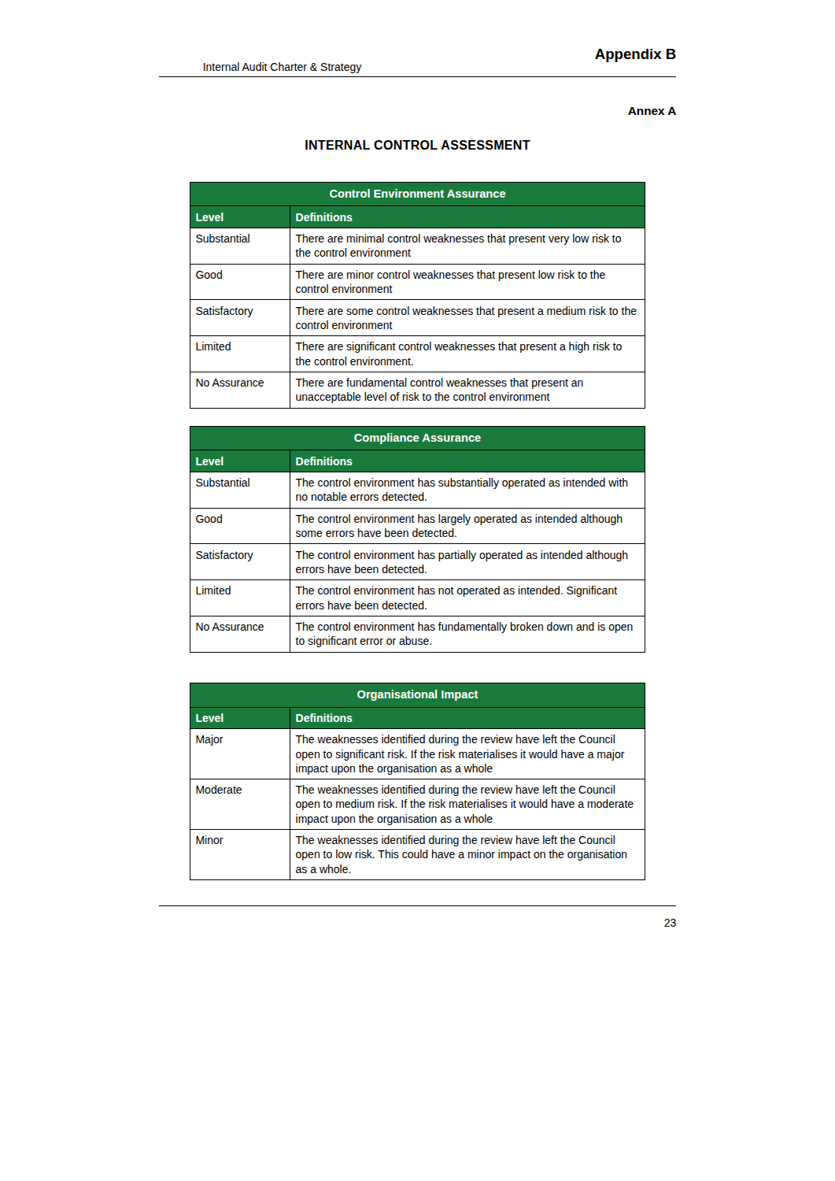Internal Audit Charter & Strategy
Appendix B
Annex A
INTERNAL CONTROL ASSESSMENT
Control Environment Assurance
| Level | Definitions |
| --- | --- |
| Substantial | There are minimal control weaknesses that present very low risk to the control environment |
| Good | There are minor control weaknesses that present low risk to the control environment |
| Satisfactory | There are some control weaknesses that present a medium risk to the control environment |
| Limited | There are significant control weaknesses that present a high risk to the control environment. |
| No Assurance | There are fundamental control weaknesses that present an unacceptable level of risk to the control environment |
Compliance Assurance
| Level | Definitions |
| --- | --- |
| Substantial | The control environment has substantially operated as intended with no notable errors detected. |
| Good | The control environment has largely operated as intended although some errors have been detected. |
| Satisfactory | The control environment has partially operated as intended although errors have been detected. |
| Limited | The control environment has not operated as intended. Significant errors have been detected. |
| No Assurance | The control environment has fundamentally broken down and is open to significant error or abuse. |
Organisational Impact
| Level | Definitions |
| --- | --- |
| Major | The weaknesses identified during the review have left the Council open to significant risk. If the risk materialises it would have a major impact upon the organisation as a whole |
| Moderate | The weaknesses identified during the review have left the Council open to medium risk. If the risk materialises it would have a moderate impact upon the organisation as a whole |
| Minor | The weaknesses identified during the review have left the Council open to low risk. This could have a minor impact on the organisation as a whole. |
23